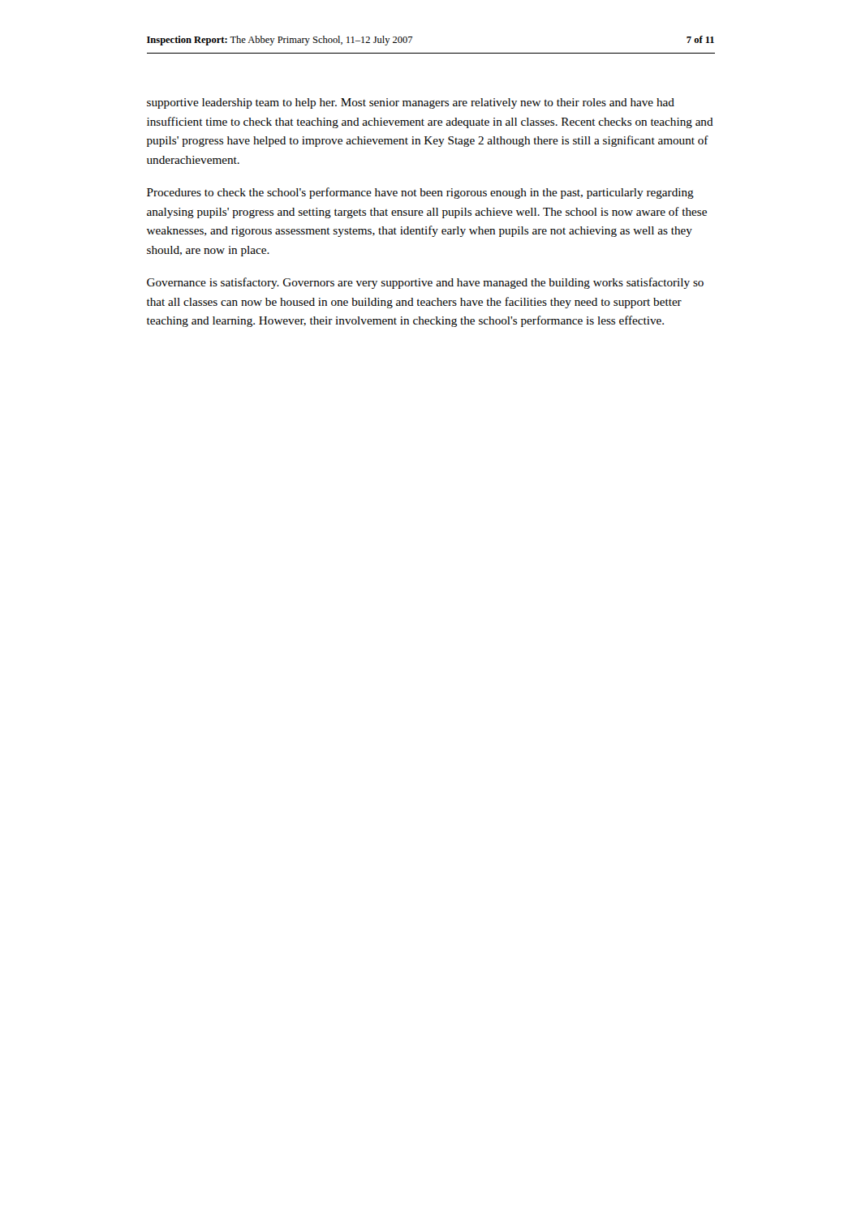Inspection Report: The Abbey Primary School, 11–12 July 2007 7 of 11
supportive leadership team to help her. Most senior managers are relatively new to their roles and have had insufficient time to check that teaching and achievement are adequate in all classes. Recent checks on teaching and pupils' progress have helped to improve achievement in Key Stage 2 although there is still a significant amount of underachievement.
Procedures to check the school's performance have not been rigorous enough in the past, particularly regarding analysing pupils' progress and setting targets that ensure all pupils achieve well. The school is now aware of these weaknesses, and rigorous assessment systems, that identify early when pupils are not achieving as well as they should, are now in place.
Governance is satisfactory. Governors are very supportive and have managed the building works satisfactorily so that all classes can now be housed in one building and teachers have the facilities they need to support better teaching and learning. However, their involvement in checking the school's performance is less effective.